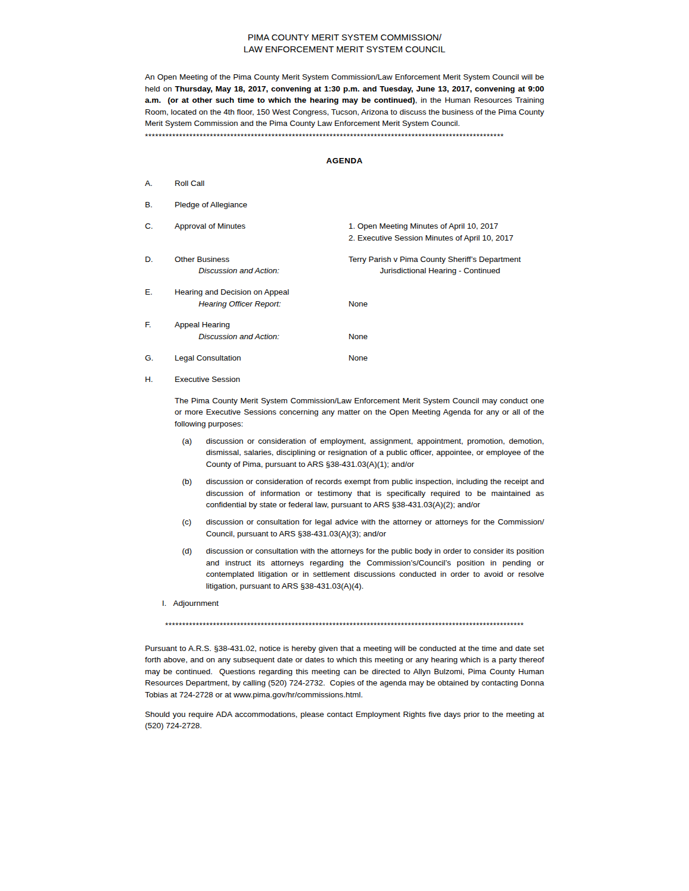PIMA COUNTY MERIT SYSTEM COMMISSION/
LAW ENFORCEMENT MERIT SYSTEM COUNCIL
An Open Meeting of the Pima County Merit System Commission/Law Enforcement Merit System Council will be held on Thursday, May 18, 2017, convening at 1:30 p.m. and Tuesday, June 13, 2017, convening at 9:00 a.m. (or at other such time to which the hearing may be continued), in the Human Resources Training Room, located on the 4th floor, 150 West Congress, Tucson, Arizona to discuss the business of the Pima County Merit System Commission and the Pima County Law Enforcement Merit System Council.
*********************************************************************************************************
AGENDA
| A. | Roll Call | |
| B. | Pledge of Allegiance | |
| C. | Approval of Minutes | 1. Open Meeting Minutes of April 10, 2017 2. Executive Session Minutes of April 10, 2017 |
| D. | Other Business Discussion and Action: | Terry Parish v Pima County Sheriff’s Department Jurisdictional Hearing - Continued |
| E. | Hearing and Decision on Appeal Hearing Officer Report: | None |
| F. | Appeal Hearing Discussion and Action: | None |
| G. | Legal Consultation | None |
| H. | Executive Session |
The Pima County Merit System Commission/Law Enforcement Merit System Council may conduct one or more Executive Sessions concerning any matter on the Open Meeting Agenda for any or all of the following purposes:
(a) discussion or consideration of employment, assignment, appointment, promotion, demotion, dismissal, salaries, disciplining or resignation of a public officer, appointee, or employee of the County of Pima, pursuant to ARS §38-431.03(A)(1); and/or
(b) discussion or consideration of records exempt from public inspection, including the receipt and discussion of information or testimony that is specifically required to be maintained as confidential by state or federal law, pursuant to ARS §38-431.03(A)(2); and/or
(c) discussion or consultation for legal advice with the attorney or attorneys for the Commission/ Council, pursuant to ARS §38-431.03(A)(3); and/or
(d) discussion or consultation with the attorneys for the public body in order to consider its position and instruct its attorneys regarding the Commission’s/Council’s position in pending or contemplated litigation or in settlement discussions conducted in order to avoid or resolve litigation, pursuant to ARS §38-431.03(A)(4).
I. Adjournment
*********************************************************************************************************
Pursuant to A.R.S. §38-431.02, notice is hereby given that a meeting will be conducted at the time and date set forth above, and on any subsequent date or dates to which this meeting or any hearing which is a party thereof may be continued. Questions regarding this meeting can be directed to Allyn Bulzomi, Pima County Human Resources Department, by calling (520) 724-2732. Copies of the agenda may be obtained by contacting Donna Tobias at 724-2728 or at www.pima.gov/hr/commissions.html.
Should you require ADA accommodations, please contact Employment Rights five days prior to the meeting at (520) 724-2728.